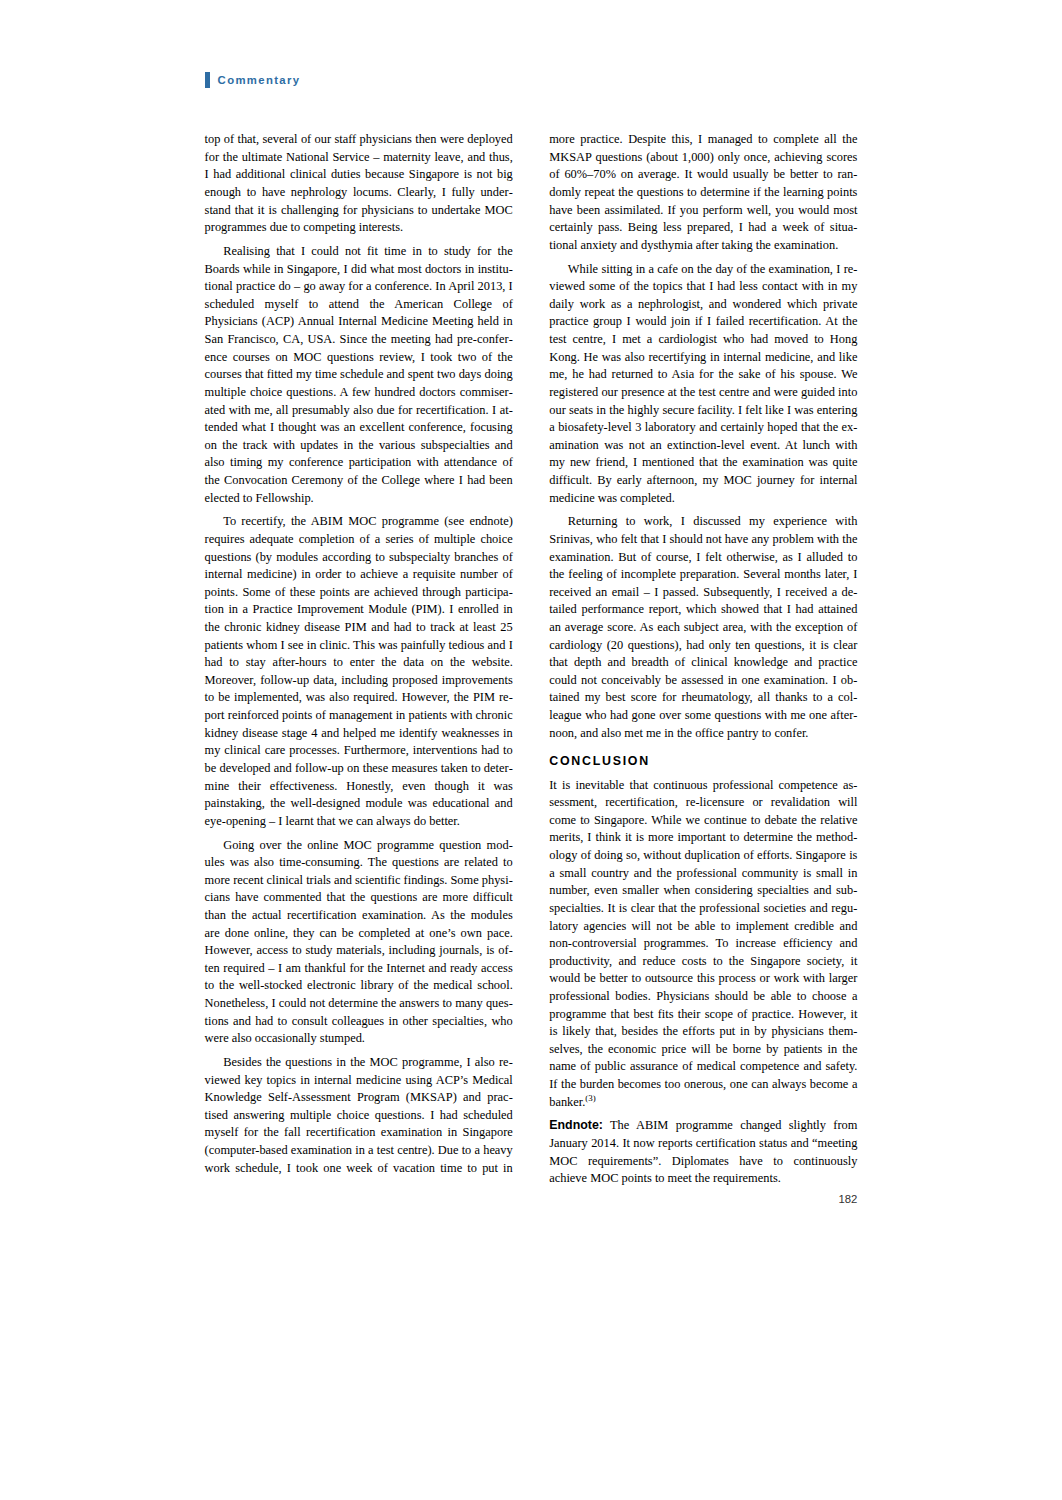Commentary
top of that, several of our staff physicians then were deployed for the ultimate National Service – maternity leave, and thus, I had additional clinical duties because Singapore is not big enough to have nephrology locums. Clearly, I fully understand that it is challenging for physicians to undertake MOC programmes due to competing interests.
Realising that I could not fit time in to study for the Boards while in Singapore, I did what most doctors in institutional practice do – go away for a conference. In April 2013, I scheduled myself to attend the American College of Physicians (ACP) Annual Internal Medicine Meeting held in San Francisco, CA, USA. Since the meeting had pre-conference courses on MOC questions review, I took two of the courses that fitted my time schedule and spent two days doing multiple choice questions. A few hundred doctors commiserated with me, all presumably also due for recertification. I attended what I thought was an excellent conference, focusing on the track with updates in the various subspecialties and also timing my conference participation with attendance of the Convocation Ceremony of the College where I had been elected to Fellowship.
To recertify, the ABIM MOC programme (see endnote) requires adequate completion of a series of multiple choice questions (by modules according to subspecialty branches of internal medicine) in order to achieve a requisite number of points. Some of these points are achieved through participation in a Practice Improvement Module (PIM). I enrolled in the chronic kidney disease PIM and had to track at least 25 patients whom I see in clinic. This was painfully tedious and I had to stay after-hours to enter the data on the website. Moreover, follow-up data, including proposed improvements to be implemented, was also required. However, the PIM report reinforced points of management in patients with chronic kidney disease stage 4 and helped me identify weaknesses in my clinical care processes. Furthermore, interventions had to be developed and follow-up on these measures taken to determine their effectiveness. Honestly, even though it was painstaking, the well-designed module was educational and eye-opening – I learnt that we can always do better.
Going over the online MOC programme question modules was also time-consuming. The questions are related to more recent clinical trials and scientific findings. Some physicians have commented that the questions are more difficult than the actual recertification examination. As the modules are done online, they can be completed at one’s own pace. However, access to study materials, including journals, is often required – I am thankful for the Internet and ready access to the well-stocked electronic library of the medical school. Nonetheless, I could not determine the answers to many questions and had to consult colleagues in other specialties, who were also occasionally stumped.
Besides the questions in the MOC programme, I also reviewed key topics in internal medicine using ACP’s Medical Knowledge Self-Assessment Program (MKSAP) and practised answering multiple choice questions. I had scheduled myself for the fall recertification examination in Singapore (computer-based examination in a test centre). Due to a heavy work schedule, I took one week of vacation time to put in more practice. Despite this, I managed to complete all the MKSAP questions (about 1,000) only once, achieving scores of 60%–70% on average. It would usually be better to randomly repeat the questions to determine if the learning points have been assimilated. If you perform well, you would most certainly pass. Being less prepared, I had a week of situational anxiety and dysthymia after taking the examination.
While sitting in a cafe on the day of the examination, I reviewed some of the topics that I had less contact with in my daily work as a nephrologist, and wondered which private practice group I would join if I failed recertification. At the test centre, I met a cardiologist who had moved to Hong Kong. He was also recertifying in internal medicine, and like me, he had returned to Asia for the sake of his spouse. We registered our presence at the test centre and were guided into our seats in the highly secure facility. I felt like I was entering a biosafety-level 3 laboratory and certainly hoped that the examination was not an extinction-level event. At lunch with my new friend, I mentioned that the examination was quite difficult. By early afternoon, my MOC journey for internal medicine was completed.
Returning to work, I discussed my experience with Srinivas, who felt that I should not have any problem with the examination. But of course, I felt otherwise, as I alluded to the feeling of incomplete preparation. Several months later, I received an email – I passed. Subsequently, I received a detailed performance report, which showed that I had attained an average score. As each subject area, with the exception of cardiology (20 questions), had only ten questions, it is clear that depth and breadth of clinical knowledge and practice could not conceivably be assessed in one examination. I obtained my best score for rheumatology, all thanks to a colleague who had gone over some questions with me one afternoon, and also met me in the office pantry to confer.
CONCLUSION
It is inevitable that continuous professional competence assessment, recertification, re-licensure or revalidation will come to Singapore. While we continue to debate the relative merits, I think it is more important to determine the methodology of doing so, without duplication of efforts. Singapore is a small country and the professional community is small in number, even smaller when considering specialties and subspecialties. It is clear that the professional societies and regulatory agencies will not be able to implement credible and non-controversial programmes. To increase efficiency and productivity, and reduce costs to the Singapore society, it would be better to outsource this process or work with larger professional bodies. Physicians should be able to choose a programme that best fits their scope of practice. However, it is likely that, besides the efforts put in by physicians themselves, the economic price will be borne by patients in the name of public assurance of medical competence and safety. If the burden becomes too onerous, one can always become a banker.(3)
Endnote: The ABIM programme changed slightly from January 2014. It now reports certification status and “meeting MOC requirements”. Diplomates have to continuously achieve MOC points to meet the requirements.
182